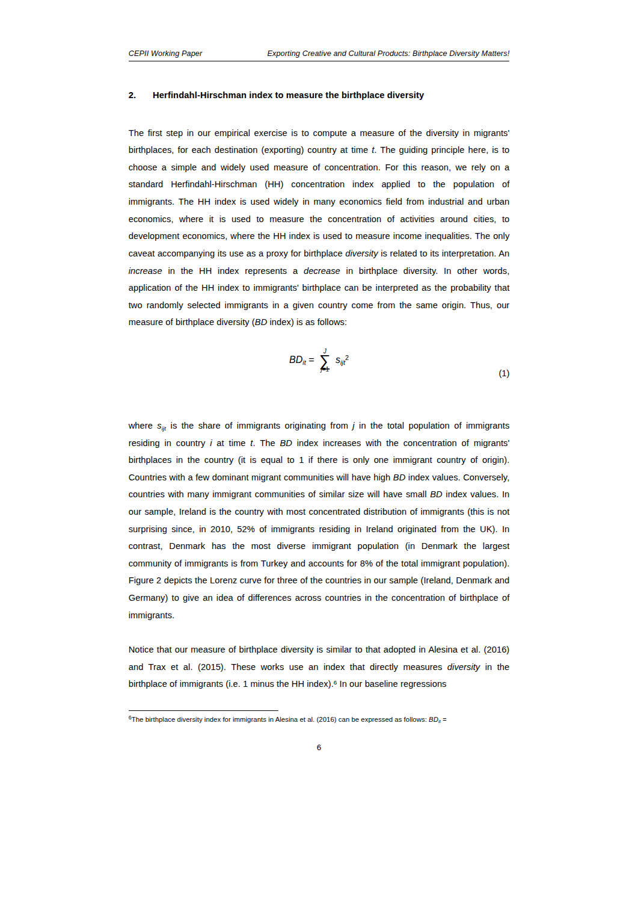CEPII Working Paper Exporting Creative and Cultural Products: Birthplace Diversity Matters!
2. Herfindahl-Hirschman index to measure the birthplace diversity
The first step in our empirical exercise is to compute a measure of the diversity in migrants' birthplaces, for each destination (exporting) country at time t. The guiding principle here, is to choose a simple and widely used measure of concentration. For this reason, we rely on a standard Herfindahl-Hirschman (HH) concentration index applied to the population of immigrants. The HH index is used widely in many economics field from industrial and urban economics, where it is used to measure the concentration of activities around cities, to development economics, where the HH index is used to measure income inequalities. The only caveat accompanying its use as a proxy for birthplace diversity is related to its interpretation. An increase in the HH index represents a decrease in birthplace diversity. In other words, application of the HH index to immigrants' birthplace can be interpreted as the probability that two randomly selected immigrants in a given country come from the same origin. Thus, our measure of birthplace diversity (BD index) is as follows:
BDit = J ∑ j=1 sijt2
(1)
where sijt is the share of immigrants originating from j in the total population of immigrants residing in country i at time t. The BD index increases with the concentration of migrants' birthplaces in the country (it is equal to 1 if there is only one immigrant country of origin). Countries with a few dominant migrant communities will have high BD index values. Conversely, countries with many immigrant communities of similar size will have small BD index values. In our sample, Ireland is the country with most concentrated distribution of immigrants (this is not surprising since, in 2010, 52% of immigrants residing in Ireland originated from the UK). In contrast, Denmark has the most diverse immigrant population (in Denmark the largest community of immigrants is from Turkey and accounts for 8% of the total immigrant population). Figure 2 depicts the Lorenz curve for three of the countries in our sample (Ireland, Denmark and Germany) to give an idea of differences across countries in the concentration of birthplace of immigrants.
Notice that our measure of birthplace diversity is similar to that adopted in Alesina et al. (2016) and Trax et al. (2015). These works use an index that directly measures diversity in the birthplace of immigrants (i.e. 1 minus the HH index).6 In our baseline regressions
6The birthplace diversity index for immigrants in Alesina et al. (2016) can be expressed as follows: BDit =
6